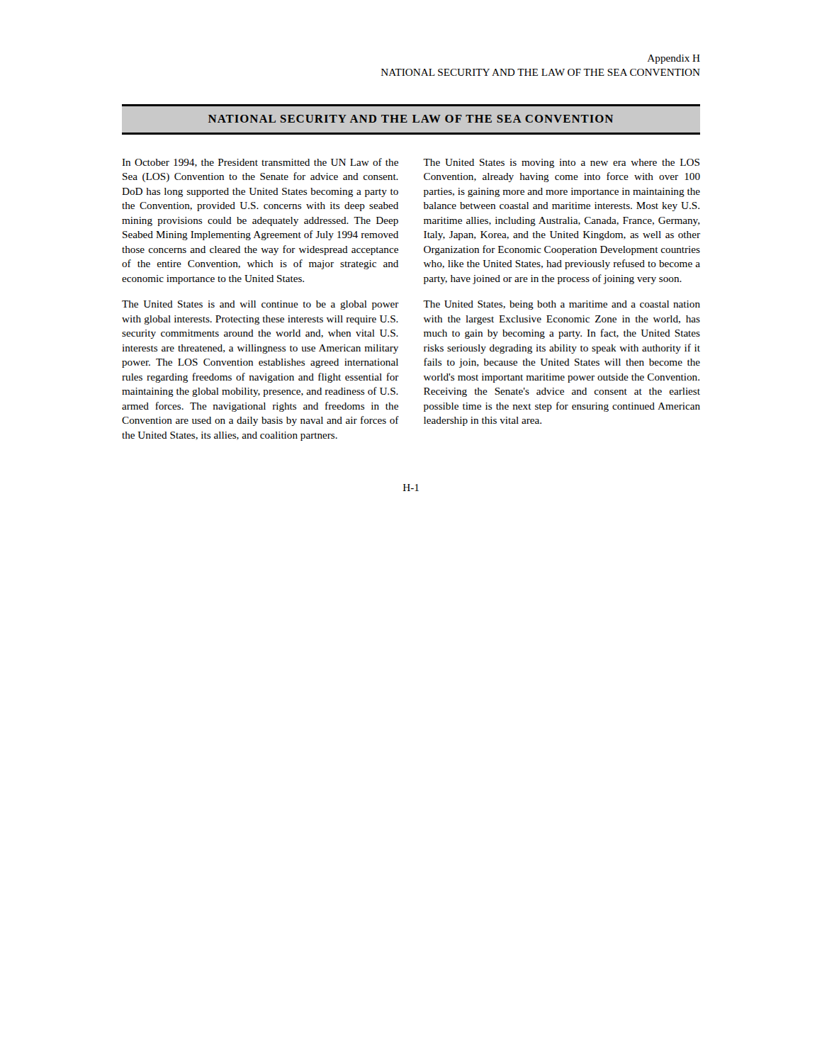Appendix H NATIONAL SECURITY AND THE LAW OF THE SEA CONVENTION
National Security and the Law of the Sea Convention
In October 1994, the President transmitted the UN Law of the Sea (LOS) Convention to the Senate for advice and consent. DoD has long supported the United States becoming a party to the Convention, provided U.S. concerns with its deep seabed mining provisions could be adequately addressed. The Deep Seabed Mining Implementing Agreement of July 1994 removed those concerns and cleared the way for widespread acceptance of the entire Convention, which is of major strategic and economic importance to the United States.
The United States is and will continue to be a global power with global interests. Protecting these interests will require U.S. security commitments around the world and, when vital U.S. interests are threatened, a willingness to use American military power. The LOS Convention establishes agreed international rules regarding freedoms of navigation and flight essential for maintaining the global mobility, presence, and readiness of U.S. armed forces. The navigational rights and freedoms in the Convention are used on a daily basis by naval and air forces of the United States, its allies, and coalition partners.
The United States is moving into a new era where the LOS Convention, already having come into force with over 100 parties, is gaining more and more importance in maintaining the balance between coastal and maritime interests. Most key U.S. maritime allies, including Australia, Canada, France, Germany, Italy, Japan, Korea, and the United Kingdom, as well as other Organization for Economic Cooperation Development countries who, like the United States, had previously refused to become a party, have joined or are in the process of joining very soon.
The United States, being both a maritime and a coastal nation with the largest Exclusive Economic Zone in the world, has much to gain by becoming a party. In fact, the United States risks seriously degrading its ability to speak with authority if it fails to join, because the United States will then become the world's most important maritime power outside the Convention. Receiving the Senate's advice and consent at the earliest possible time is the next step for ensuring continued American leadership in this vital area.
H-1